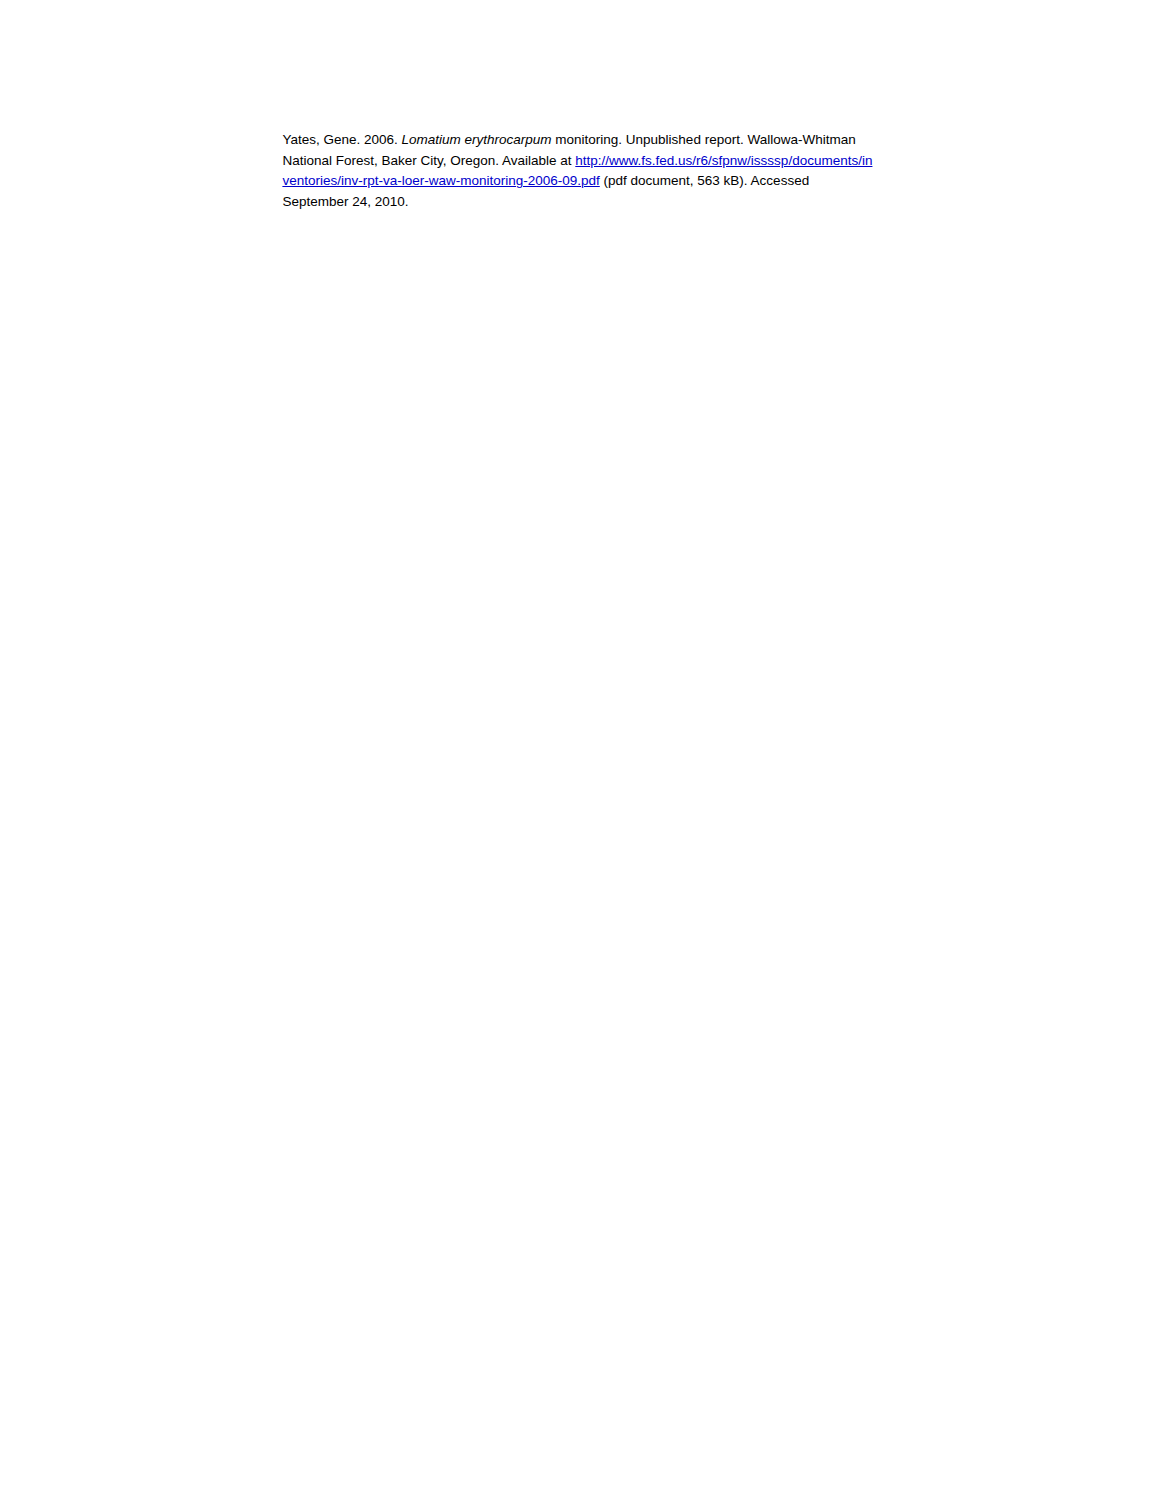Yates, Gene. 2006. Lomatium erythrocarpum monitoring. Unpublished report. Wallowa-Whitman National Forest, Baker City, Oregon. Available at http://www.fs.fed.us/r6/sfpnw/issssp/documents/inventories/inv-rpt-va-loer-waw-monitoring-2006-09.pdf (pdf document, 563 kB). Accessed September 24, 2010.